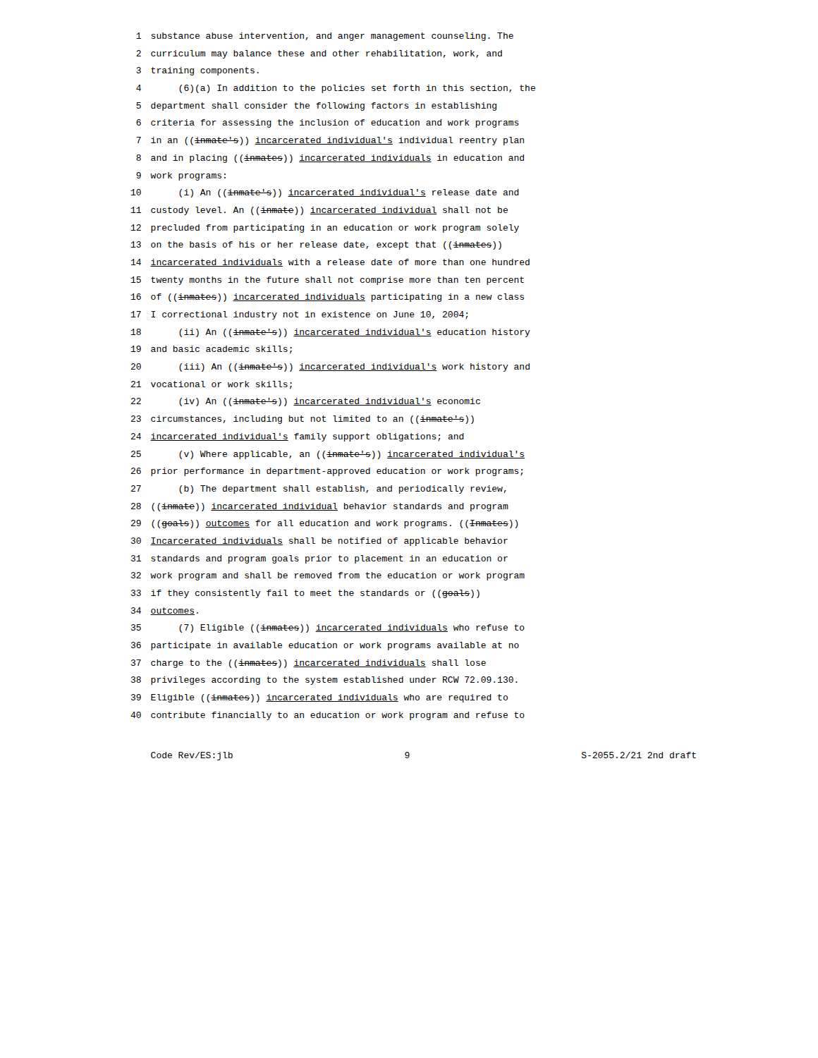substance abuse intervention, and anger management counseling. The
curriculum may balance these and other rehabilitation, work, and
training components.
(6)(a) In addition to the policies set forth in this section, the
department shall consider the following factors in establishing
criteria for assessing the inclusion of education and work programs
in an ((inmate's)) incarcerated individual's individual reentry plan
and in placing ((inmates)) incarcerated individuals in education and
work programs:
(i) An ((inmate's)) incarcerated individual's release date and
custody level. An ((inmate)) incarcerated individual shall not be
precluded from participating in an education or work program solely
on the basis of his or her release date, except that ((inmates))
incarcerated individuals with a release date of more than one hundred
twenty months in the future shall not comprise more than ten percent
of ((inmates)) incarcerated individuals participating in a new class
I correctional industry not in existence on June 10, 2004;
(ii) An ((inmate's)) incarcerated individual's education history
and basic academic skills;
(iii) An ((inmate's)) incarcerated individual's work history and
vocational or work skills;
(iv) An ((inmate's)) incarcerated individual's economic
circumstances, including but not limited to an ((inmate's))
incarcerated individual's family support obligations; and
(v) Where applicable, an ((inmate's)) incarcerated individual's
prior performance in department-approved education or work programs;
(b) The department shall establish, and periodically review,
((inmate)) incarcerated individual behavior standards and program
((goals)) outcomes for all education and work programs. ((Inmates))
Incarcerated individuals shall be notified of applicable behavior
standards and program goals prior to placement in an education or
work program and shall be removed from the education or work program
if they consistently fail to meet the standards or ((goals))
outcomes.
(7) Eligible ((inmates)) incarcerated individuals who refuse to
participate in available education or work programs available at no
charge to the ((inmates)) incarcerated individuals shall lose
privileges according to the system established under RCW 72.09.130.
Eligible ((inmates)) incarcerated individuals who are required to
contribute financially to an education or work program and refuse to
Code Rev/ES:jlb 9 S-2055.2/21 2nd draft